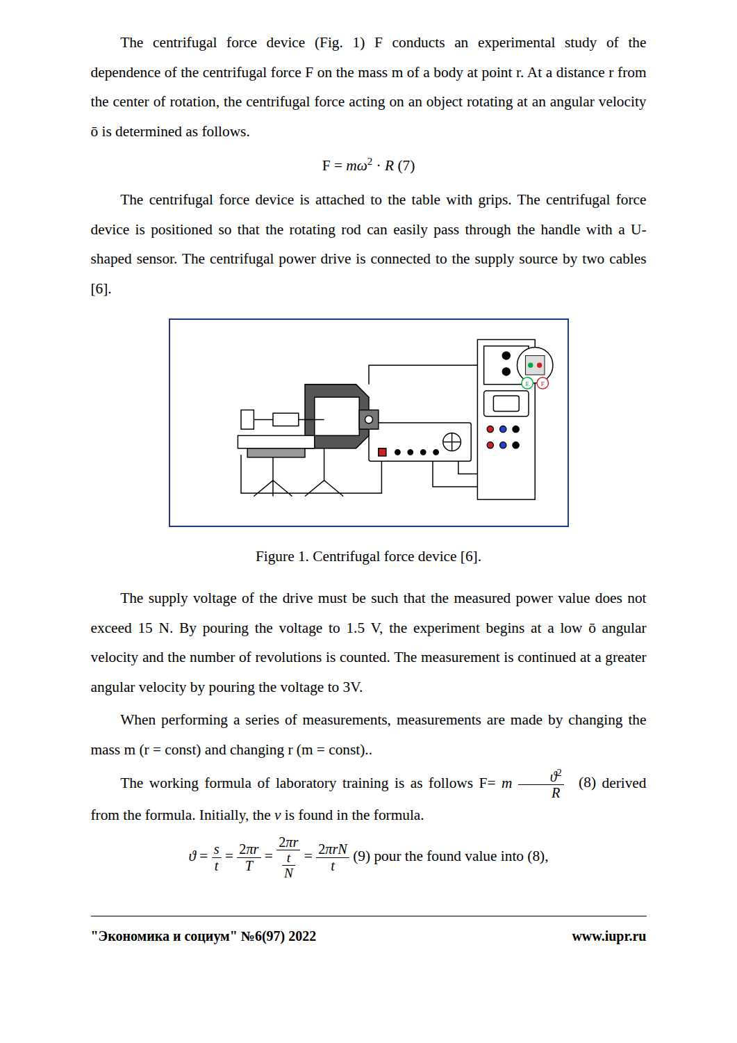The centrifugal force device (Fig. 1) F conducts an experimental study of the dependence of the centrifugal force F on the mass m of a body at point r. At a distance r from the center of rotation, the centrifugal force acting on an object rotating at an angular velocity ō is determined as follows.
F = mω2 · R (7)
The centrifugal force device is attached to the table with grips. The centrifugal force device is positioned so that the rotating rod can easily pass through the handle with a U-shaped sensor. The centrifugal power drive is connected to the supply source by two cables [6].
Figure 1. Centrifugal force device [6].
The supply voltage of the drive must be such that the measured power value does not exceed 15 N. By pouring the voltage to 1.5 V, the experiment begins at a low ō angular velocity and the number of revolutions is counted. The measurement is continued at a greater angular velocity by pouring the voltage to 3V.
When performing a series of measurements, measurements are made by changing the mass m (r = const) and changing r (m = const)..
The working formula of laboratory training is as follows F= m ϑ2 R (8) derived from the formula. Initially, the v is found in the formula.
ϑ = st = 2πr T = 2πr tN = 2πrN t (9) pour the found value into (8),
"Экономика и социум" №6(97) 2022 www.iupr.ru